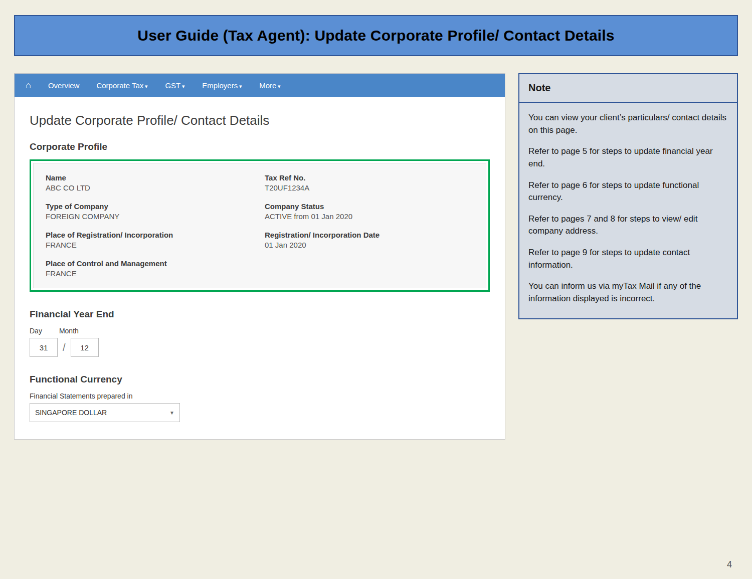User Guide (Tax Agent): Update Corporate Profile/ Contact Details
⌂ Overview Corporate Tax GST Employers More
Update Corporate Profile/ Contact Details
Corporate Profile
Name
ABC CO LTD
Tax Ref No.
T20UF1234A
Type of Company
FOREIGN COMPANY
Company Status
ACTIVE from 01 Jan 2020
Place of Registration/ Incorporation
FRANCE
Registration/ Incorporation Date
01 Jan 2020
Place of Control and Management
FRANCE
Financial Year End
Day Month
31
/
12
Functional Currency
Financial Statements prepared in
SINGAPORE DOLLAR ▼
Note
You can view your client’s particulars/ contact details on this page.
Refer to page 5 for steps to update financial year end.
Refer to page 6 for steps to update functional currency.
Refer to pages 7 and 8 for steps to view/ edit company address.
Refer to page 9 for steps to update contact information.
You can inform us via myTax Mail if any of the information displayed is incorrect.
4